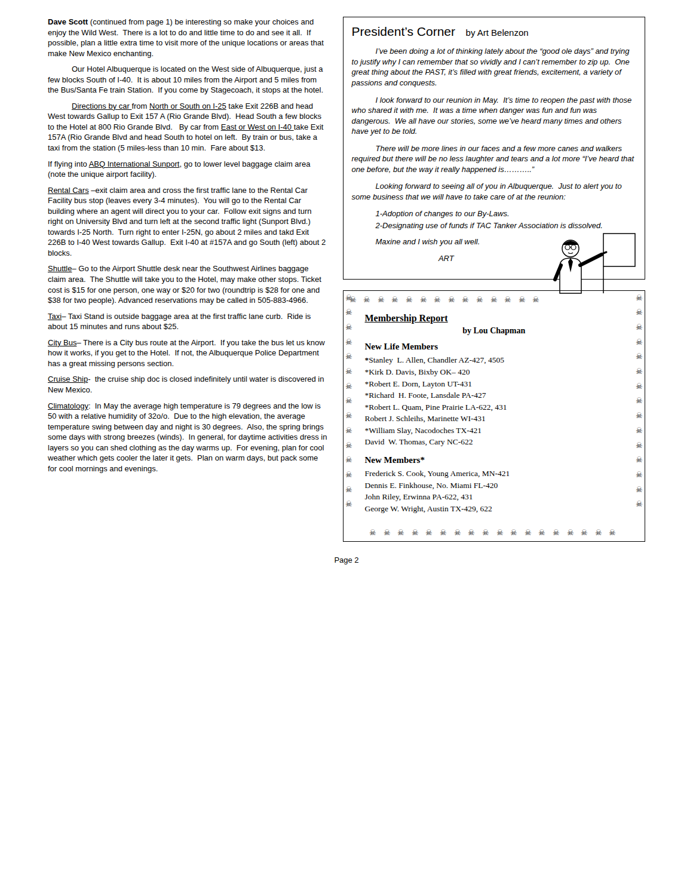Dave Scott (continued from page 1) be interesting so make your choices and enjoy the Wild West. There is a lot to do and little time to do and see it all. If possible, plan a little extra time to visit more of the unique locations or areas that make New Mexico enchanting.
Our Hotel Albuquerque is located on the West side of Albuquerque, just a few blocks South of I-40. It is about 10 miles from the Airport and 5 miles from the Bus/Santa Fe train Station. If you come by Stagecoach, it stops at the hotel.
Directions by car from North or South on I-25 take Exit 226B and head West towards Gallup to Exit 157 A (Rio Grande Blvd). Head South a few blocks to the Hotel at 800 Rio Grande Blvd. By car from East or West on I-40 take Exit 157A (Rio Grande Blvd and head South to hotel on left. By train or bus, take a taxi from the station (5 miles-less than 10 min. Fare about $13.
If flying into ABQ International Sunport, go to lower level baggage claim area (note the unique airport facility).
Rental Cars –exit claim area and cross the first traffic lane to the Rental Car Facility bus stop (leaves every 3-4 minutes). You will go to the Rental Car building where an agent will direct you to your car. Follow exit signs and turn right on University Blvd and turn left at the second traffic light (Sunport Blvd.) towards I-25 North. Turn right to enter I-25N, go about 2 miles and takd Exit 226B to I-40 West towards Gallup. Exit I-40 at #157A and go South (left) about 2 blocks.
Shuttle– Go to the Airport Shuttle desk near the Southwest Airlines baggage claim area. The Shuttle will take you to the Hotel, may make other stops. Ticket cost is $15 for one person, one way or $20 for two (roundtrip is $28 for one and $38 for two people). Advanced reservations may be called in 505-883-4966.
Taxi– Taxi Stand is outside baggage area at the first traffic lane curb. Ride is about 15 minutes and runs about $25.
City Bus– There is a City bus route at the Airport. If you take the bus let us know how it works, if you get to the Hotel. If not, the Albuquerque Police Department has a great missing persons section.
Cruise Ship- the cruise ship doc is closed indefinitely until water is discovered in New Mexico.
Climatology: In May the average high temperature is 79 degrees and the low is 50 with a relative humidity of 32o/o. Due to the high elevation, the average temperature swing between day and night is 30 degrees. Also, the spring brings some days with strong breezes (winds). In general, for daytime activities dress in layers so you can shed clothing as the day warms up. For evening, plan for cool weather which gets cooler the later it gets. Plan on warm days, but pack some for cool mornings and evenings.
President’s Corner by Art Belenzon
I’ve been doing a lot of thinking lately about the “good ole days” and trying to justify why I can remember that so vividly and I can’t remember to zip up. One great thing about the PAST, it’s filled with great friends, excitement, a variety of passions and conquests.
I look forward to our reunion in May. It’s time to reopen the past with those who shared it with me. It was a time when danger was fun and fun was dangerous. We all have our stories, some we’ve heard many times and others have yet to be told.
There will be more lines in our faces and a few more canes and walkers required but there will be no less laughter and tears and a lot more “I’ve heard that one before, but the way it really happened is………..”
Looking forward to seeing all of you in Albuquerque. Just to alert you to some business that we will have to take care of at the reunion:
1-Adoption of changes to our By-Laws.
2-Designating use of funds if TAC Tanker Association is dissolved.
Maxine and I wish you all well.
ART
☠ ☠ ☠ ☠ ☠ ☠ ☠ ☠ ☠ ☠ ☠ ☠ ☠ ☠ ☠ ☠ ☠ ☠
☠
☠
☠
☠
☠
☠
☠
☠
☠
☠
☠
☠
☠
☠
☠
☠
☠
☠
☠
☠
☠
☠
☠
☠
☠
☠
☠
☠
☠
☠
Membership Report
by Lou Chapman
New Life Members
*Stanley L. Allen, Chandler AZ-427, 4505
*Kirk D. Davis, Bixby OK– 420
*Robert E. Dorn, Layton UT-431
*Richard H. Foote, Lansdale PA-427
*Robert L. Quam, Pine Prairie LA-622, 431
Robert J. Schleihs, Marinette WI-431
*William Slay, Nacodoches TX-421
David W. Thomas, Cary NC-622
New Members*
Frederick S. Cook, Young America, MN-421
Dennis E. Finkhouse, No. Miami FL-420
John Riley, Erwinna PA-622, 431
George W. Wright, Austin TX-429, 622
☠ ☠ ☠ ☠ ☠ ☠ ☠ ☠ ☠ ☠ ☠ ☠ ☠ ☠ ☠ ☠ ☠ ☠
Page 2